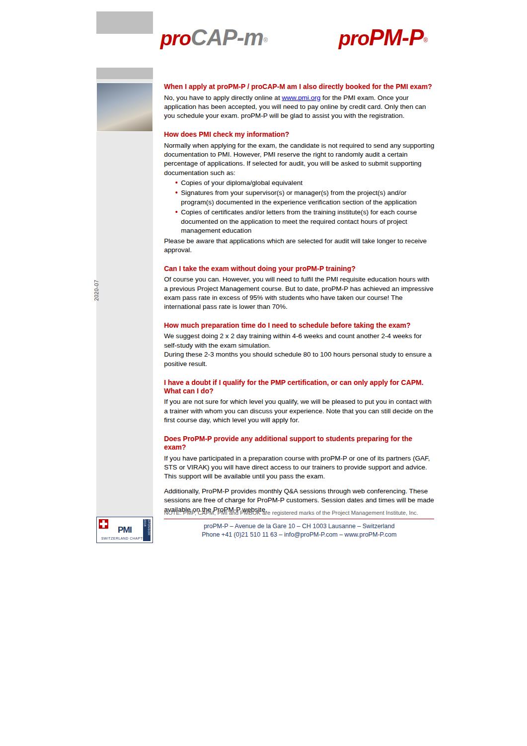pro CAP-m®
pro PM-P®
2020-07
When I apply at proPM-P / proCAP-M am I also directly booked for the PMI exam?
No, you have to apply directly online at www.pmi.org for the PMI exam. Once your application has been accepted, you will need to pay online by credit card. Only then can you schedule your exam. proPM-P will be glad to assist you with the registration.
How does PMI check my information?
Normally when applying for the exam, the candidate is not required to send any supporting documentation to PMI. However, PMI reserve the right to randomly audit a certain percentage of applications. If selected for audit, you will be asked to submit supporting documentation such as:
Copies of your diploma/global equivalent
Signatures from your supervisor(s) or manager(s) from the project(s) and/or program(s) documented in the experience verification section of the application
Copies of certificates and/or letters from the training institute(s) for each course documented on the application to meet the required contact hours of project management education
Please be aware that applications which are selected for audit will take longer to receive approval.
Can I take the exam without doing your proPM-P training?
Of course you can. However, you will need to fulfil the PMI requisite education hours with a previous Project Management course. But to date, proPM-P has achieved an impressive exam pass rate in excess of 95% with students who have taken our course! The international pass rate is lower than 70%.
How much preparation time do I need to schedule before taking the exam?
We suggest doing 2 x 2 day training within 4-6 weeks and count another 2-4 weeks for self-study with the exam simulation.
During these 2-3 months you should schedule 80 to 100 hours personal study to ensure a positive result.
I have a doubt if I qualify for the PMP certification, or can only apply for CAPM. What can I do?
If you are not sure for which level you qualify, we will be pleased to put you in contact with a trainer with whom you can discuss your experience. Note that you can still decide on the first course day, which level you will apply for.
Does ProPM-P provide any additional support to students preparing for the exam?
If you have participated in a preparation course with proPM-P or one of its partners (GAF, STS or VIRAK) you will have direct access to our trainers to provide support and advice. This support will be available until you pass the exam.
Additionally, ProPM-P provides monthly Q&A sessions through web conferencing. These sessions are free of charge for ProPM-P customers. Session dates and times will be made available on the ProPM-P website.
PMI
SWITZERLAND CHAPTER
SPONSOR 2018
NOTE: PMP, CAPM, PMI and PMBOK are registered marks of the Project Management Institute, Inc.
proPM-P – Avenue de la Gare 10 – CH 1003 Lausanne – Switzerland
Phone +41 (0)21 510 11 63 – info@proPM-P.com – www.proPM-P.com